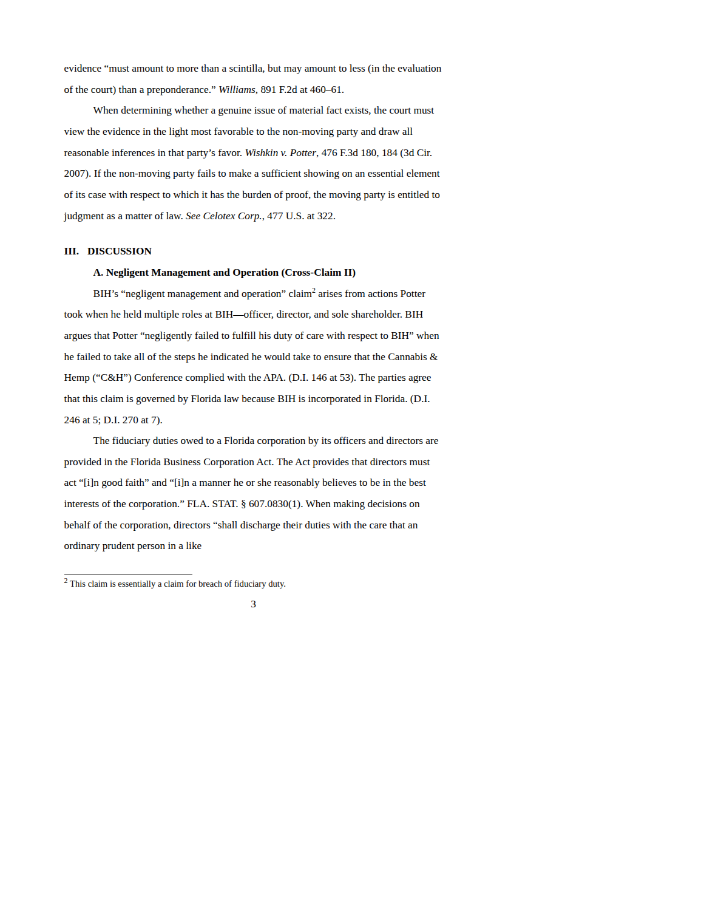evidence “must amount to more than a scintilla, but may amount to less (in the evaluation of the court) than a preponderance.” Williams, 891 F.2d at 460–61.
When determining whether a genuine issue of material fact exists, the court must view the evidence in the light most favorable to the non-moving party and draw all reasonable inferences in that party’s favor. Wishkin v. Potter, 476 F.3d 180, 184 (3d Cir. 2007). If the non-moving party fails to make a sufficient showing on an essential element of its case with respect to which it has the burden of proof, the moving party is entitled to judgment as a matter of law. See Celotex Corp., 477 U.S. at 322.
III. DISCUSSION
A. Negligent Management and Operation (Cross-Claim II)
BIH’s “negligent management and operation” claim2 arises from actions Potter took when he held multiple roles at BIH—officer, director, and sole shareholder. BIH argues that Potter “negligently failed to fulfill his duty of care with respect to BIH” when he failed to take all of the steps he indicated he would take to ensure that the Cannabis & Hemp (“C&H”) Conference complied with the APA. (D.I. 146 at 53). The parties agree that this claim is governed by Florida law because BIH is incorporated in Florida. (D.I. 246 at 5; D.I. 270 at 7).
The fiduciary duties owed to a Florida corporation by its officers and directors are provided in the Florida Business Corporation Act. The Act provides that directors must act “[i]n good faith” and “[i]n a manner he or she reasonably believes to be in the best interests of the corporation.” FLA. STAT. § 607.0830(1). When making decisions on behalf of the corporation, directors “shall discharge their duties with the care that an ordinary prudent person in a like
2 This claim is essentially a claim for breach of fiduciary duty.
3